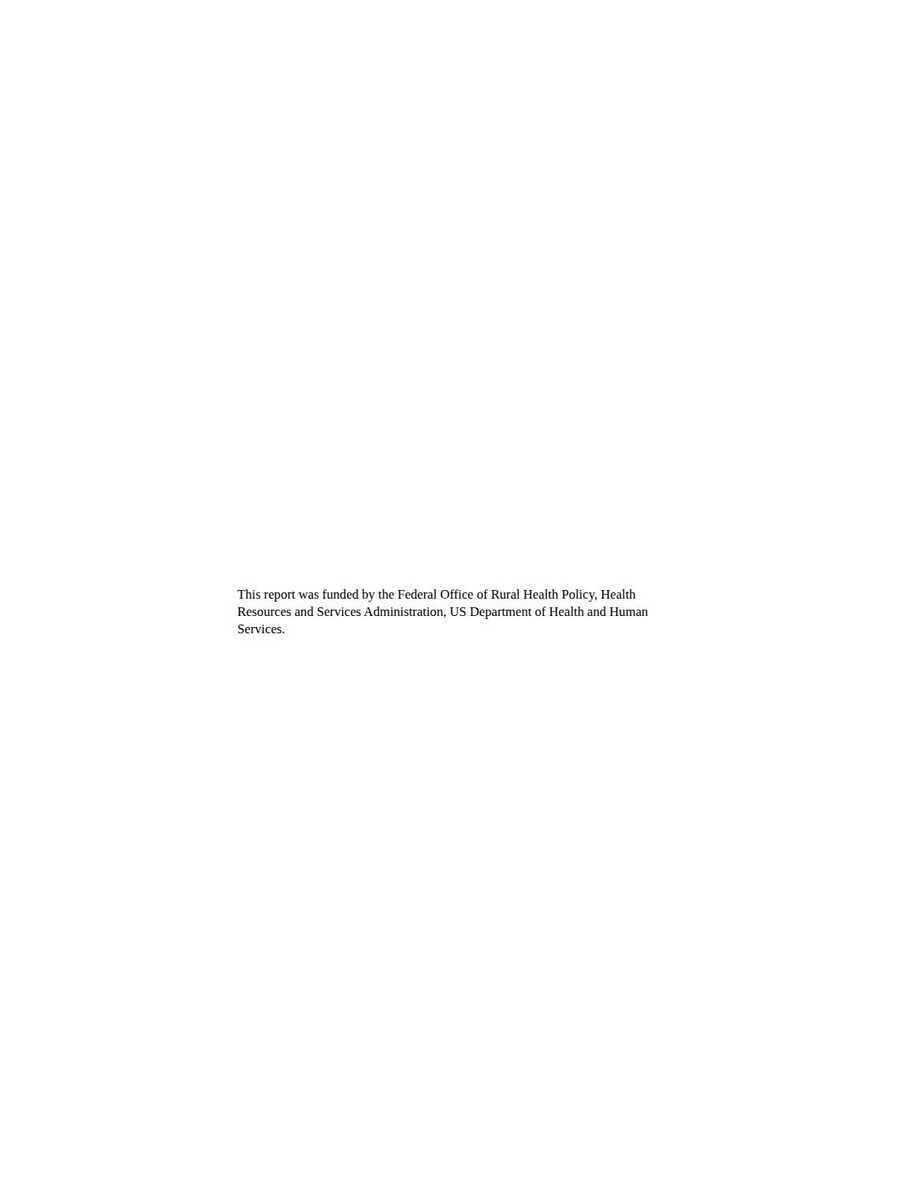This report was funded by the Federal Office of Rural Health Policy, Health Resources and Services Administration, US Department of Health and Human Services.